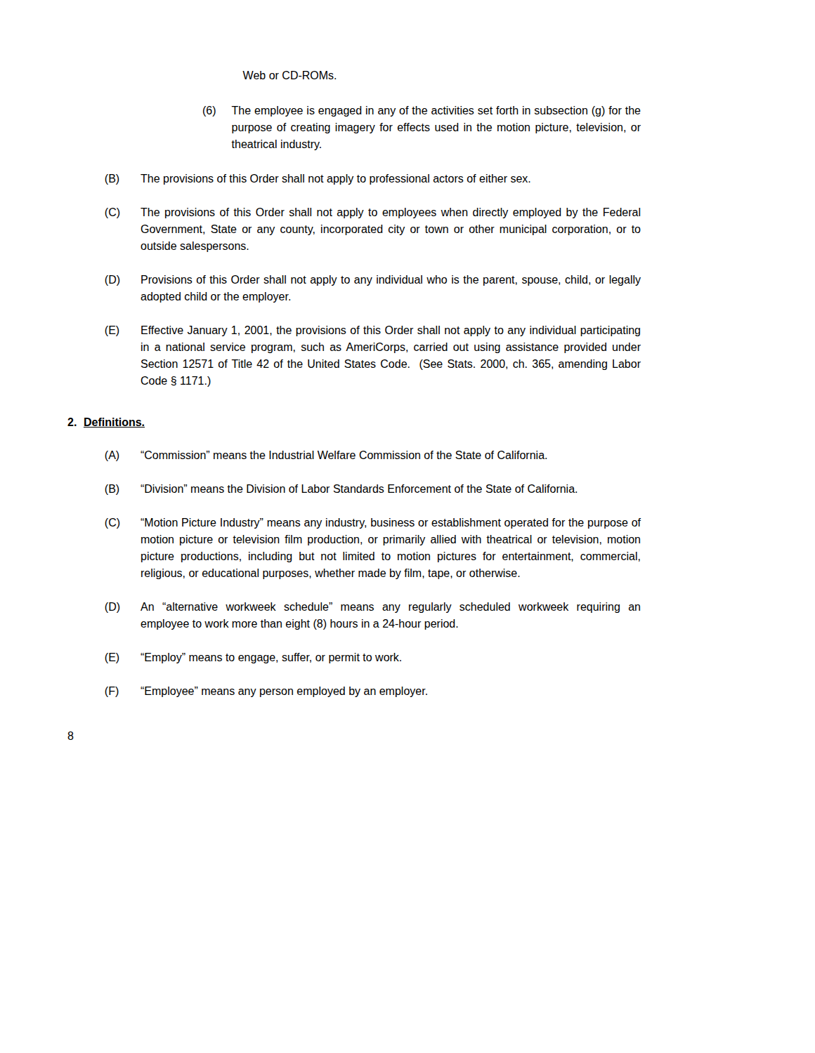Web or CD-ROMs.
(6)
The employee is engaged in any of the activities set forth in subsection (g) for the purpose of creating imagery for effects used in the motion picture, television, or theatrical industry.
(B)
The provisions of this Order shall not apply to professional actors of either sex.
(C)
The provisions of this Order shall not apply to employees when directly employed by the Federal Government, State or any county, incorporated city or town or other municipal corporation, or to outside salespersons.
(D)
Provisions of this Order shall not apply to any individual who is the parent, spouse, child, or legally adopted child or the employer.
(E)
Effective January 1, 2001, the provisions of this Order shall not apply to any individual participating in a national service program, such as AmeriCorps, carried out using assistance provided under Section 12571 of Title 42 of the United States Code. (See Stats. 2000, ch. 365, amending Labor Code § 1171.)
2. Definitions.
(A)
“Commission” means the Industrial Welfare Commission of the State of California.
(B)
“Division” means the Division of Labor Standards Enforcement of the State of California.
(C)
“Motion Picture Industry” means any industry, business or establishment operated for the purpose of motion picture or television film production, or primarily allied with theatrical or television, motion picture productions, including but not limited to motion pictures for entertainment, commercial, religious, or educational purposes, whether made by film, tape, or otherwise.
(D)
An “alternative workweek schedule” means any regularly scheduled workweek requiring an employee to work more than eight (8) hours in a 24-hour period.
(E)
“Employ” means to engage, suffer, or permit to work.
(F)
“Employee” means any person employed by an employer.
8